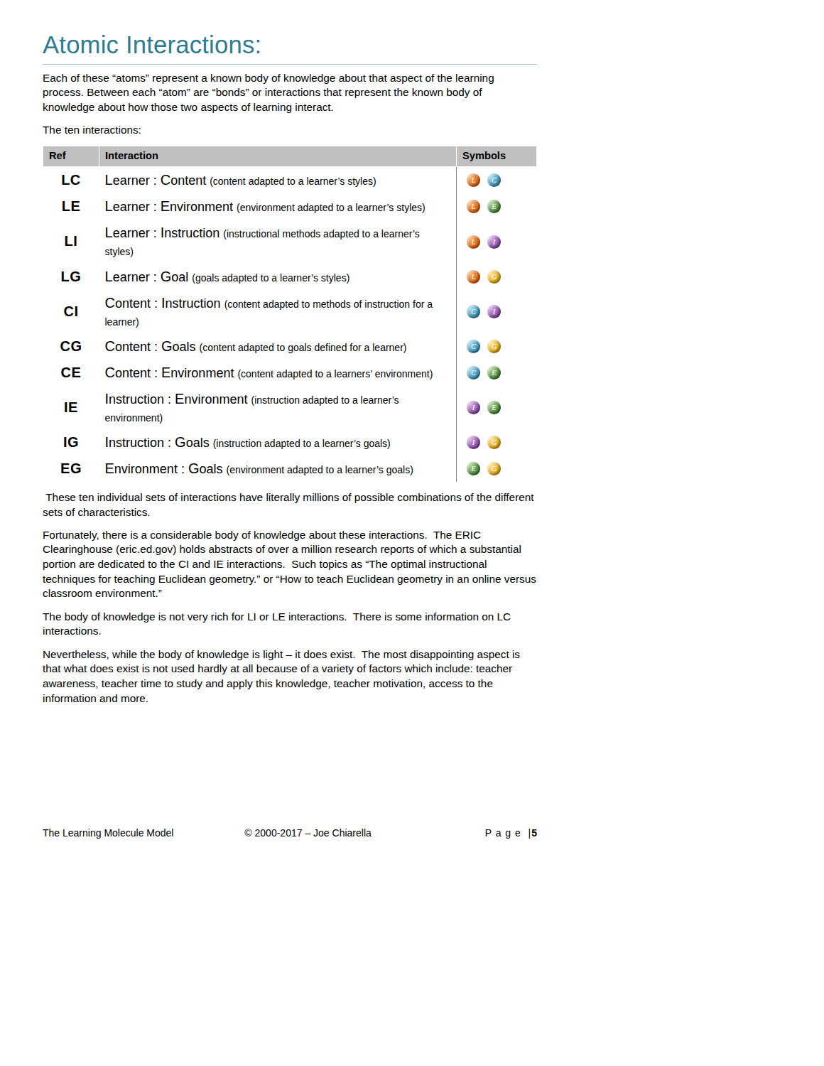Atomic Interactions:
Each of these “atoms” represent a known body of knowledge about that aspect of the learning process. Between each “atom” are “bonds” or interactions that represent the known body of knowledge about how those two aspects of learning interact.
The ten interactions:
| Ref | Interaction | Symbols |
| --- | --- | --- |
| LC | L earner : C ontent (content adapted to a learner’s styles) | L C |
| LE | L earner : E nvironment (environment adapted to a learner’s styles) | L E |
| LI | L earner : I nstruction (instructional methods adapted to a learner’s styles) | L I |
| LG | L earner : G oal (goals adapted to a learner’s styles) | L G |
| CI | C ontent : I nstruction (content adapted to methods of instruction for a learner) | C I |
| CG | C ontent : G oals (content adapted to goals defined for a learner) | C G |
| CE | C ontent : E nvironment (content adapted to a learners’ environment) | C E |
| IE | I nstruction : E nvironment (instruction adapted to a learner’s environment) | I E |
| IG | I nstruction : G oals (instruction adapted to a learner’s goals) | I G |
| EG | E nvironment : G oals (environment adapted to a learner’s goals) | E G |
These ten individual sets of interactions have literally millions of possible combinations of the different sets of characteristics.
Fortunately, there is a considerable body of knowledge about these interactions. The ERIC Clearinghouse (eric.ed.gov) holds abstracts of over a million research reports of which a substantial portion are dedicated to the CI and IE interactions. Such topics as “The optimal instructional techniques for teaching Euclidean geometry.” or “How to teach Euclidean geometry in an online versus classroom environment.”
The body of knowledge is not very rich for LI or LE interactions. There is some information on LC interactions.
Nevertheless, while the body of knowledge is light – it does exist. The most disappointing aspect is that what does exist is not used hardly at all because of a variety of factors which include: teacher awareness, teacher time to study and apply this knowledge, teacher motivation, access to the information and more.
The Learning Molecule Model
© 2000-2017 – Joe Chiarella
P a g e |5